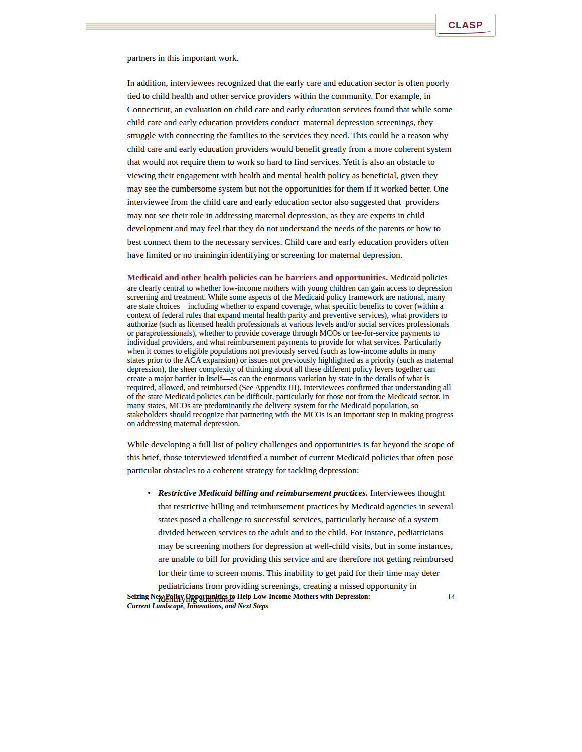CLASP
partners in this important work.
In addition, interviewees recognized that the early care and education sector is often poorly tied to child health and other service providers within the community. For example, in Connecticut, an evaluation on child care and early education services found that while some child care and early education providers conduct maternal depression screenings, they struggle with connecting the families to the services they need. This could be a reason why child care and early education providers would benefit greatly from a more coherent system that would not require them to work so hard to find services. Yetit is also an obstacle to viewing their engagement with health and mental health policy as beneficial, given they may see the cumbersome system but not the opportunities for them if it worked better. One interviewee from the child care and early education sector also suggested that providers may not see their role in addressing maternal depression, as they are experts in child development and may feel that they do not understand the needs of the parents or how to best connect them to the necessary services. Child care and early education providers often have limited or no trainingin identifying or screening for maternal depression.
Medicaid and other health policies can be barriers and opportunities.
Medicaid policies are clearly central to whether low-income mothers with young children can gain access to depression screening and treatment. While some aspects of the Medicaid policy framework are national, many are state choices—including whether to expand coverage, what specific benefits to cover (within a context of federal rules that expand mental health parity and preventive services), what providers to authorize (such as licensed health professionals at various levels and/or social services professionals or paraprofessionals), whether to provide coverage through MCOs or fee-for-service payments to individual providers, and what reimbursement payments to provide for what services. Particularly when it comes to eligible populations not previously served (such as low-income adults in many states prior to the ACA expansion) or issues not previously highlighted as a priority (such as maternal depression), the sheer complexity of thinking about all these different policy levers together can create a major barrier in itself—as can the enormous variation by state in the details of what is required, allowed, and reimbursed (See Appendix III). Interviewees confirmed that understanding all of the state Medicaid policies can be difficult, particularly for those not from the Medicaid sector. In many states, MCOs are predominantly the delivery system for the Medicaid population, so stakeholders should recognize that partnering with the MCOs is an important step in making progress on addressing maternal depression.
While developing a full list of policy challenges and opportunities is far beyond the scope of this brief, those interviewed identified a number of current Medicaid policies that often pose particular obstacles to a coherent strategy for tackling depression:
Restrictive Medicaid billing and reimbursement practices. Interviewees thought that restrictive billing and reimbursement practices by Medicaid agencies in several states posed a challenge to successful services, particularly because of a system divided between services to the adult and to the child. For instance, pediatricians may be screening mothers for depression at well-child visits, but in some instances, are unable to bill for providing this service and are therefore not getting reimbursed for their time to screen moms. This inability to get paid for their time may deter pediatricians from providing screenings, creating a missed opportunity in identifying additional
14
Seizing New Policy Opportunities to Help Low-Income Mothers with Depression:
Current Landscape, Innovations, and Next Steps